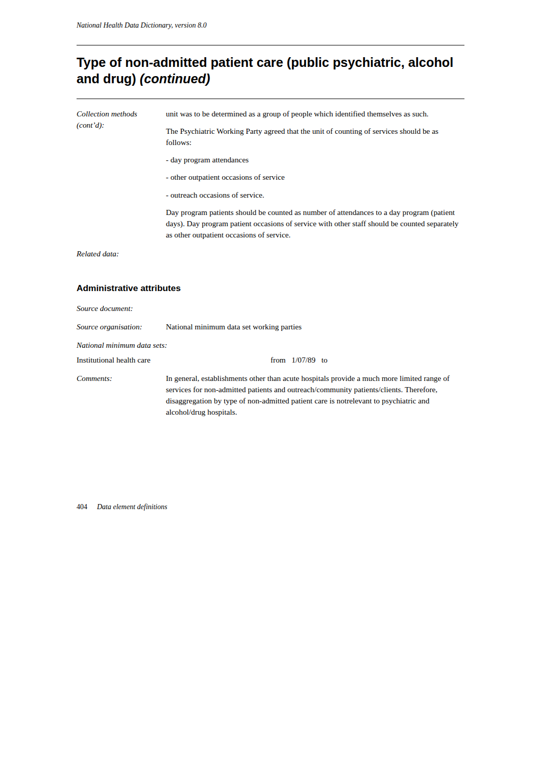National Health Data Dictionary, version 8.0
Type of non-admitted patient care (public psychiatric, alcohol and drug) (continued)
| Collection methods (cont’d): | unit was to be determined as a group of people which identified themselves as such. The Psychiatric Working Party agreed that the unit of counting of services should be as follows: - day program attendances - other outpatient occasions of service - outreach occasions of service. Day program patients should be counted as number of attendances to a day program (patient days). Day program patient occasions of service with other staff should be counted separately as other outpatient occasions of service. |
| Related data: | |
Administrative attributes
| Source document: | |
| Source organisation: | National minimum data set working parties |
National minimum data sets:
| Institutional health care | from 1/07/89 to |
| Comments: | In general, establishments other than acute hospitals provide a much more limited range of services for non-admitted patients and outreach/community patients/clients. Therefore, disaggregation by type of non-admitted patient care is notrelevant to psychiatric and alcohol/drug hospitals. |
404 Data element definitions